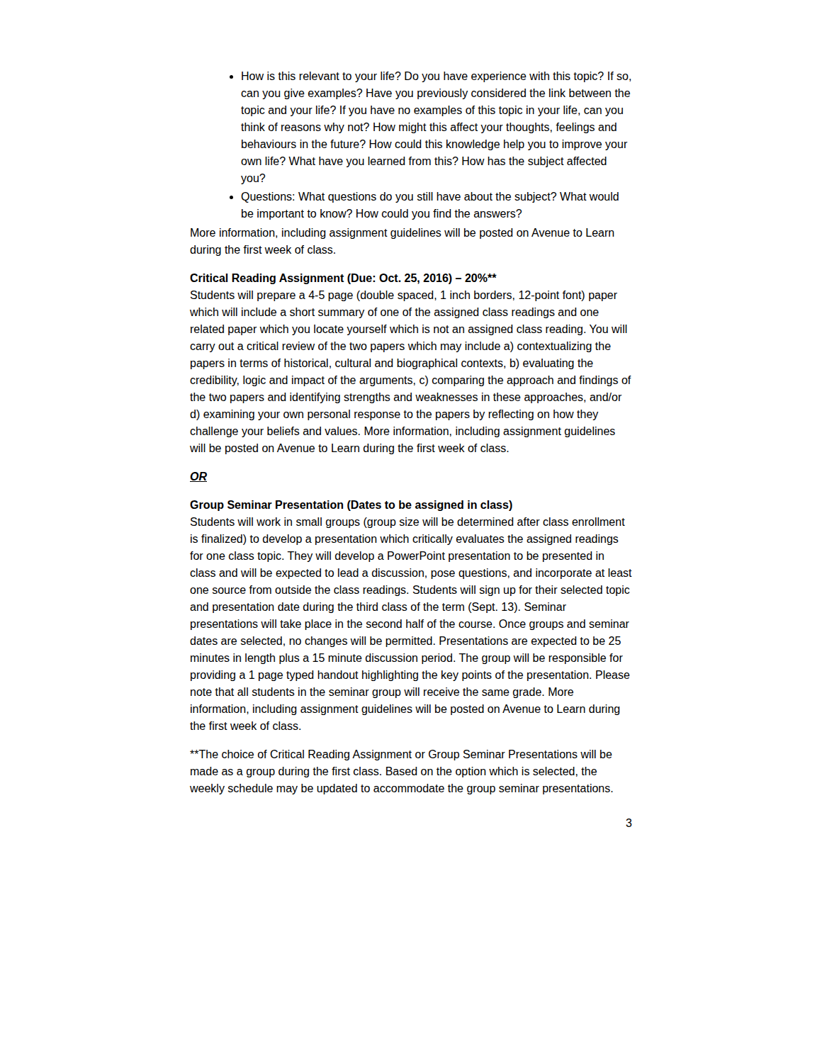How is this relevant to your life? Do you have experience with this topic? If so, can you give examples? Have you previously considered the link between the topic and your life? If you have no examples of this topic in your life, can you think of reasons why not? How might this affect your thoughts, feelings and behaviours in the future? How could this knowledge help you to improve your own life? What have you learned from this? How has the subject affected you?
Questions: What questions do you still have about the subject? What would be important to know? How could you find the answers?
More information, including assignment guidelines will be posted on Avenue to Learn during the first week of class.
Critical Reading Assignment (Due: Oct. 25, 2016) – 20%**
Students will prepare a 4-5 page (double spaced, 1 inch borders, 12-point font) paper which will include a short summary of one of the assigned class readings and one related paper which you locate yourself which is not an assigned class reading. You will carry out a critical review of the two papers which may include a) contextualizing the papers in terms of historical, cultural and biographical contexts, b) evaluating the credibility, logic and impact of the arguments, c) comparing the approach and findings of the two papers and identifying strengths and weaknesses in these approaches, and/or d) examining your own personal response to the papers by reflecting on how they challenge your beliefs and values. More information, including assignment guidelines will be posted on Avenue to Learn during the first week of class.
OR
Group Seminar Presentation (Dates to be assigned in class)
Students will work in small groups (group size will be determined after class enrollment is finalized) to develop a presentation which critically evaluates the assigned readings for one class topic. They will develop a PowerPoint presentation to be presented in class and will be expected to lead a discussion, pose questions, and incorporate at least one source from outside the class readings. Students will sign up for their selected topic and presentation date during the third class of the term (Sept. 13). Seminar presentations will take place in the second half of the course. Once groups and seminar dates are selected, no changes will be permitted. Presentations are expected to be 25 minutes in length plus a 15 minute discussion period. The group will be responsible for providing a 1 page typed handout highlighting the key points of the presentation. Please note that all students in the seminar group will receive the same grade. More information, including assignment guidelines will be posted on Avenue to Learn during the first week of class.
**The choice of Critical Reading Assignment or Group Seminar Presentations will be made as a group during the first class. Based on the option which is selected, the weekly schedule may be updated to accommodate the group seminar presentations.
3